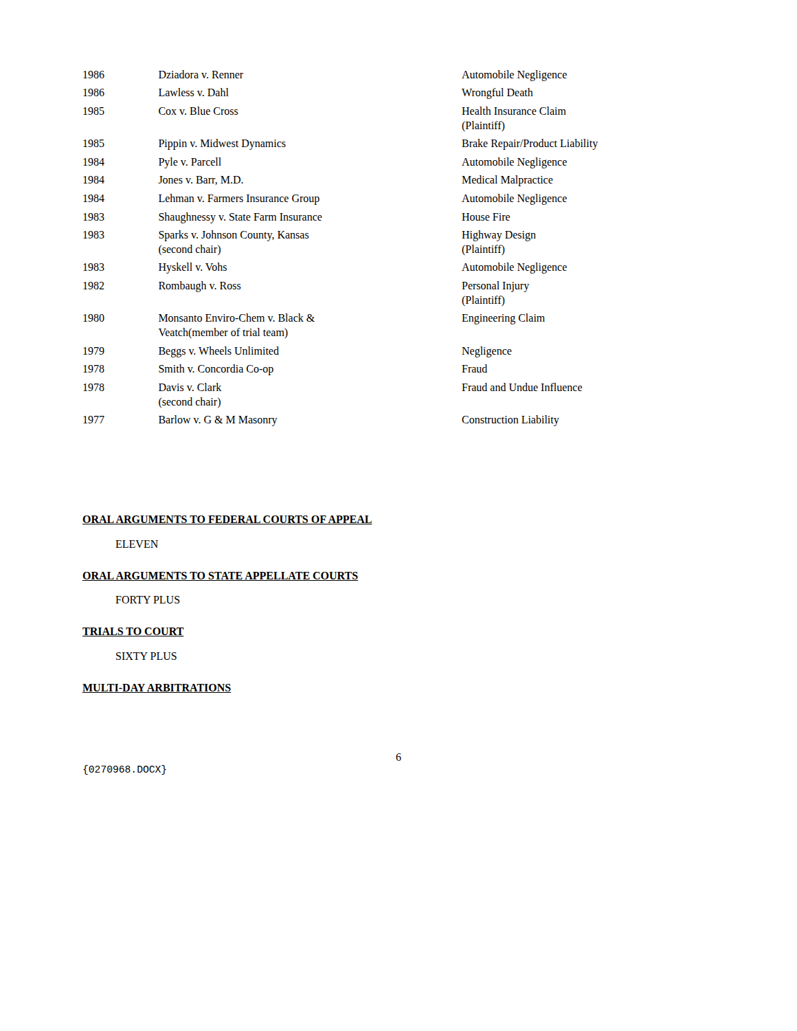| 1986 | Dziadora v. Renner | Automobile Negligence |
| 1986 | Lawless v. Dahl | Wrongful Death |
| 1985 | Cox v. Blue Cross | Health Insurance Claim (Plaintiff) |
| 1985 | Pippin v. Midwest Dynamics | Brake Repair/Product Liability |
| 1984 | Pyle v. Parcell | Automobile Negligence |
| 1984 | Jones v. Barr, M.D. | Medical Malpractice |
| 1984 | Lehman v. Farmers Insurance Group | Automobile Negligence |
| 1983 | Shaughnessy v. State Farm Insurance | House Fire |
| 1983 | Sparks v. Johnson County, Kansas (second chair) | Highway Design (Plaintiff) |
| 1983 | Hyskell v. Vohs | Automobile Negligence |
| 1982 | Rombaugh v. Ross | Personal Injury (Plaintiff) |
| 1980 | Monsanto Enviro-Chem v. Black & Veatch(member of trial team) | Engineering Claim |
| 1979 | Beggs v. Wheels Unlimited | Negligence |
| 1978 | Smith v. Concordia Co-op | Fraud |
| 1978 | Davis v. Clark (second chair) | Fraud and Undue Influence |
| 1977 | Barlow v. G & M Masonry | Construction Liability |
ORAL ARGUMENTS TO FEDERAL COURTS OF APPEAL
ELEVEN
ORAL ARGUMENTS TO STATE APPELLATE COURTS
FORTY PLUS
TRIALS TO COURT
SIXTY PLUS
MULTI-DAY ARBITRATIONS
6
{0270968.DOCX}